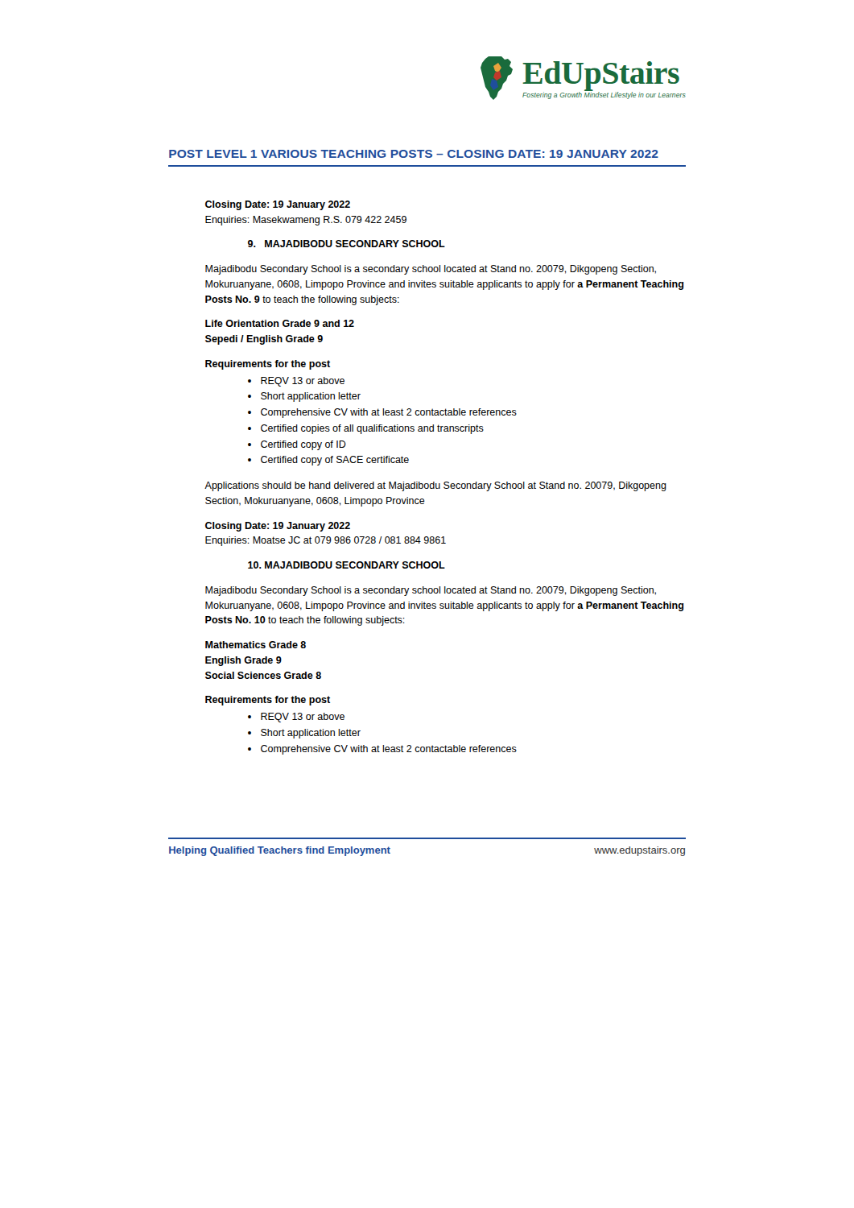Ed UpStairs
Fostering a Growth Mindset Lifestyle in our Learners
POST LEVEL 1 VARIOUS TEACHING POSTS – CLOSING DATE: 19 JANUARY 2022
Closing Date: 19 January 2022
Enquiries: Masekwameng R.S. 079 422 2459
9. MAJADIBODU SECONDARY SCHOOL
Majadibodu Secondary School is a secondary school located at Stand no. 20079, Dikgopeng Section, Mokuruanyane, 0608, Limpopo Province and invites suitable applicants to apply for a Permanent Teaching Posts No. 9 to teach the following subjects:
Life Orientation Grade 9 and 12
Sepedi / English Grade 9
Requirements for the post
REQV 13 or above
Short application letter
Comprehensive CV with at least 2 contactable references
Certified copies of all qualifications and transcripts
Certified copy of ID
Certified copy of SACE certificate
Applications should be hand delivered at Majadibodu Secondary School at Stand no. 20079, Dikgopeng Section, Mokuruanyane, 0608, Limpopo Province
Closing Date: 19 January 2022
Enquiries: Moatse JC at 079 986 0728 / 081 884 9861
10. MAJADIBODU SECONDARY SCHOOL
Majadibodu Secondary School is a secondary school located at Stand no. 20079, Dikgopeng Section, Mokuruanyane, 0608, Limpopo Province and invites suitable applicants to apply for a Permanent Teaching Posts No. 10 to teach the following subjects:
Mathematics Grade 8
English Grade 9
Social Sciences Grade 8
Requirements for the post
REQV 13 or above
Short application letter
Comprehensive CV with at least 2 contactable references
Helping Qualified Teachers find Employment
www.edupstairs.org